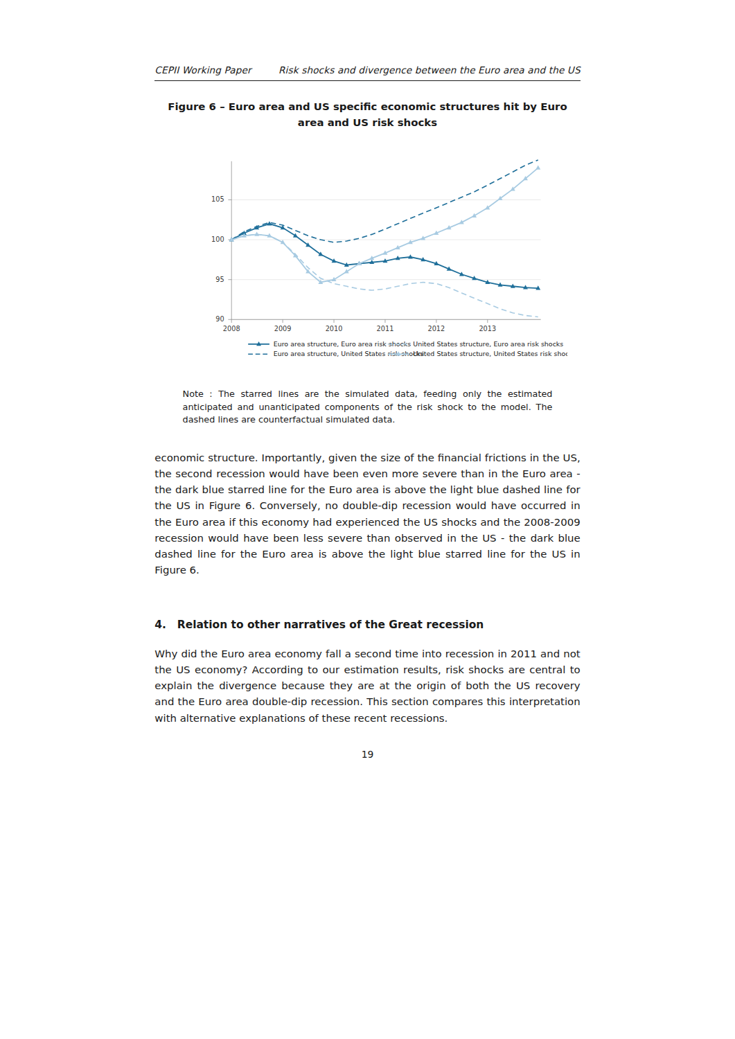CEPII Working Paper
Risk shocks and divergence between the Euro area and the US
Figure 6 – Euro area and US specific economic structures hit by Euro area and US risk shocks
90 95 100 105 2008 2009 2010 2011 2012 2013 Euro area structure, Euro area risk shocks United States structure, Euro area risk shocks Euro area structure, United States risk shocks United States structure, United States risk shocks
Note : The starred lines are the simulated data, feeding only the estimated anticipated and unanticipated components of the risk shock to the model. The dashed lines are counterfactual simulated data.
economic structure. Importantly, given the size of the financial frictions in the US, the second recession would have been even more severe than in the Euro area - the dark blue starred line for the Euro area is above the light blue dashed line for the US in Figure 6. Conversely, no double-dip recession would have occurred in the Euro area if this economy had experienced the US shocks and the 2008-2009 recession would have been less severe than observed in the US - the dark blue dashed line for the Euro area is above the light blue starred line for the US in Figure 6.
4. Relation to other narratives of the Great recession
Why did the Euro area economy fall a second time into recession in 2011 and not the US economy? According to our estimation results, risk shocks are central to explain the divergence because they are at the origin of both the US recovery and the Euro area double-dip recession. This section compares this interpretation with alternative explanations of these recent recessions.
19